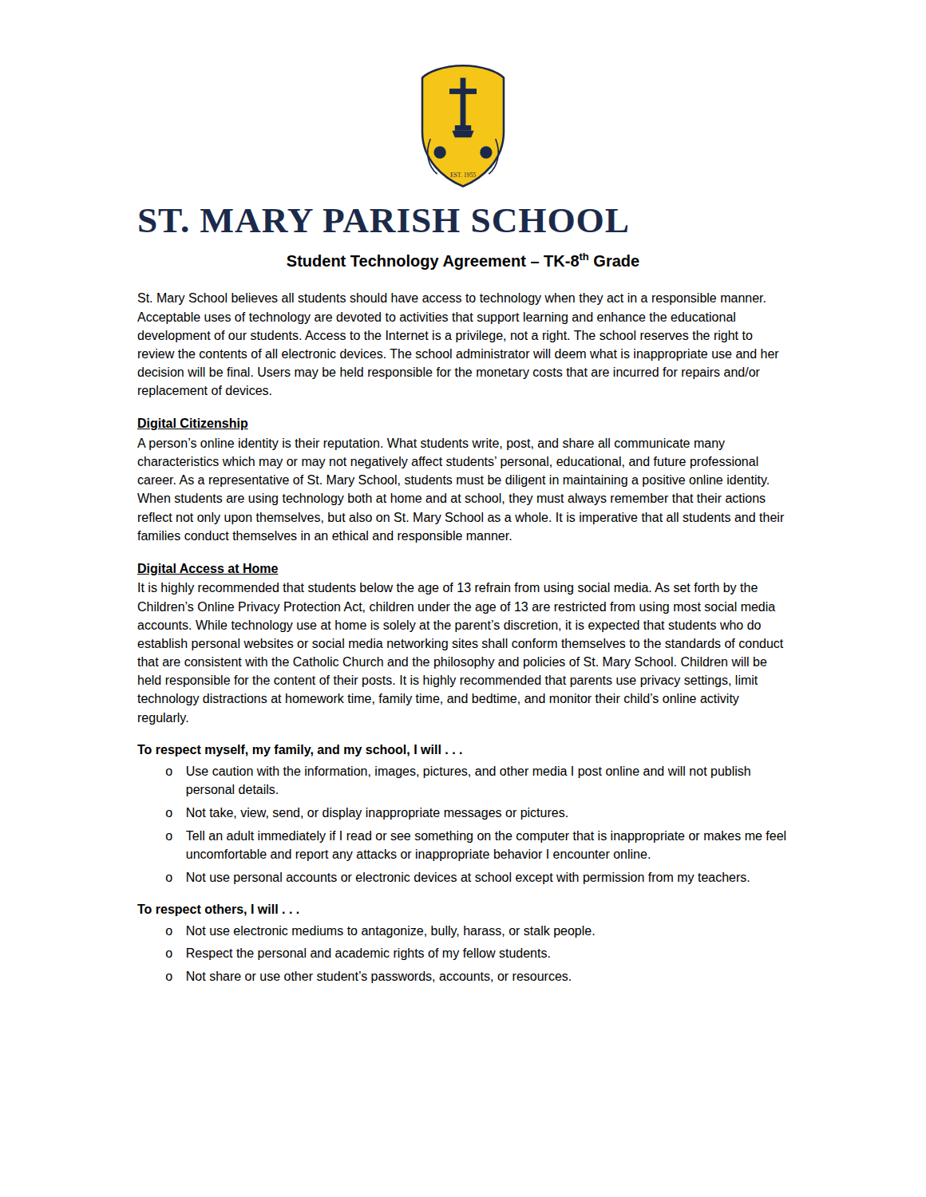EST. 1955
ST. MARY PARISH SCHOOL
Student Technology Agreement – TK-8th Grade
St. Mary School believes all students should have access to technology when they act in a responsible manner. Acceptable uses of technology are devoted to activities that support learning and enhance the educational development of our students. Access to the Internet is a privilege, not a right. The school reserves the right to review the contents of all electronic devices. The school administrator will deem what is inappropriate use and her decision will be final. Users may be held responsible for the monetary costs that are incurred for repairs and/or replacement of devices.
Digital Citizenship
A person’s online identity is their reputation. What students write, post, and share all communicate many characteristics which may or may not negatively affect students’ personal, educational, and future professional career. As a representative of St. Mary School, students must be diligent in maintaining a positive online identity. When students are using technology both at home and at school, they must always remember that their actions reflect not only upon themselves, but also on St. Mary School as a whole. It is imperative that all students and their families conduct themselves in an ethical and responsible manner.
Digital Access at Home
It is highly recommended that students below the age of 13 refrain from using social media. As set forth by the Children’s Online Privacy Protection Act, children under the age of 13 are restricted from using most social media accounts. While technology use at home is solely at the parent’s discretion, it is expected that students who do establish personal websites or social media networking sites shall conform themselves to the standards of conduct that are consistent with the Catholic Church and the philosophy and policies of St. Mary School. Children will be held responsible for the content of their posts. It is highly recommended that parents use privacy settings, limit technology distractions at homework time, family time, and bedtime, and monitor their child’s online activity regularly.
To respect myself, my family, and my school, I will . . .
Use caution with the information, images, pictures, and other media I post online and will not publish personal details.
Not take, view, send, or display inappropriate messages or pictures.
Tell an adult immediately if I read or see something on the computer that is inappropriate or makes me feel uncomfortable and report any attacks or inappropriate behavior I encounter online.
Not use personal accounts or electronic devices at school except with permission from my teachers.
To respect others, I will . . .
Not use electronic mediums to antagonize, bully, harass, or stalk people.
Respect the personal and academic rights of my fellow students.
Not share or use other student’s passwords, accounts, or resources.